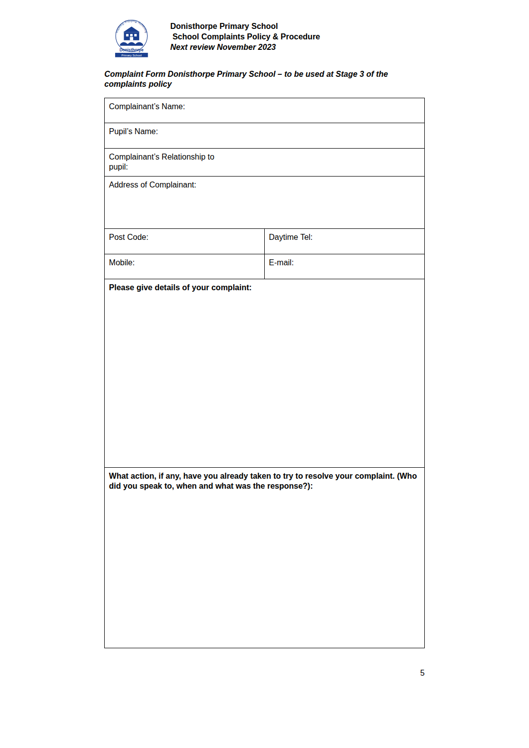Inspiring, Enjoying, Achieving Donisthorpe Primary School
Donisthorpe Primary School
School Complaints Policy & Procedure
Next review November 2023
Complaint Form Donisthorpe Primary School – to be used at Stage 3 of the complaints policy
| Complainant’s Name: |
| Pupil’s Name: |
| Complainant’s Relationship to pupil: |
| Address of Complainant: |
| Post Code: | Daytime Tel: |
| Mobile: | E-mail: |
| Please give details of your complaint: |
| What action, if any, have you already taken to try to resolve your complaint. (Who did you speak to, when and what was the response?): |
5